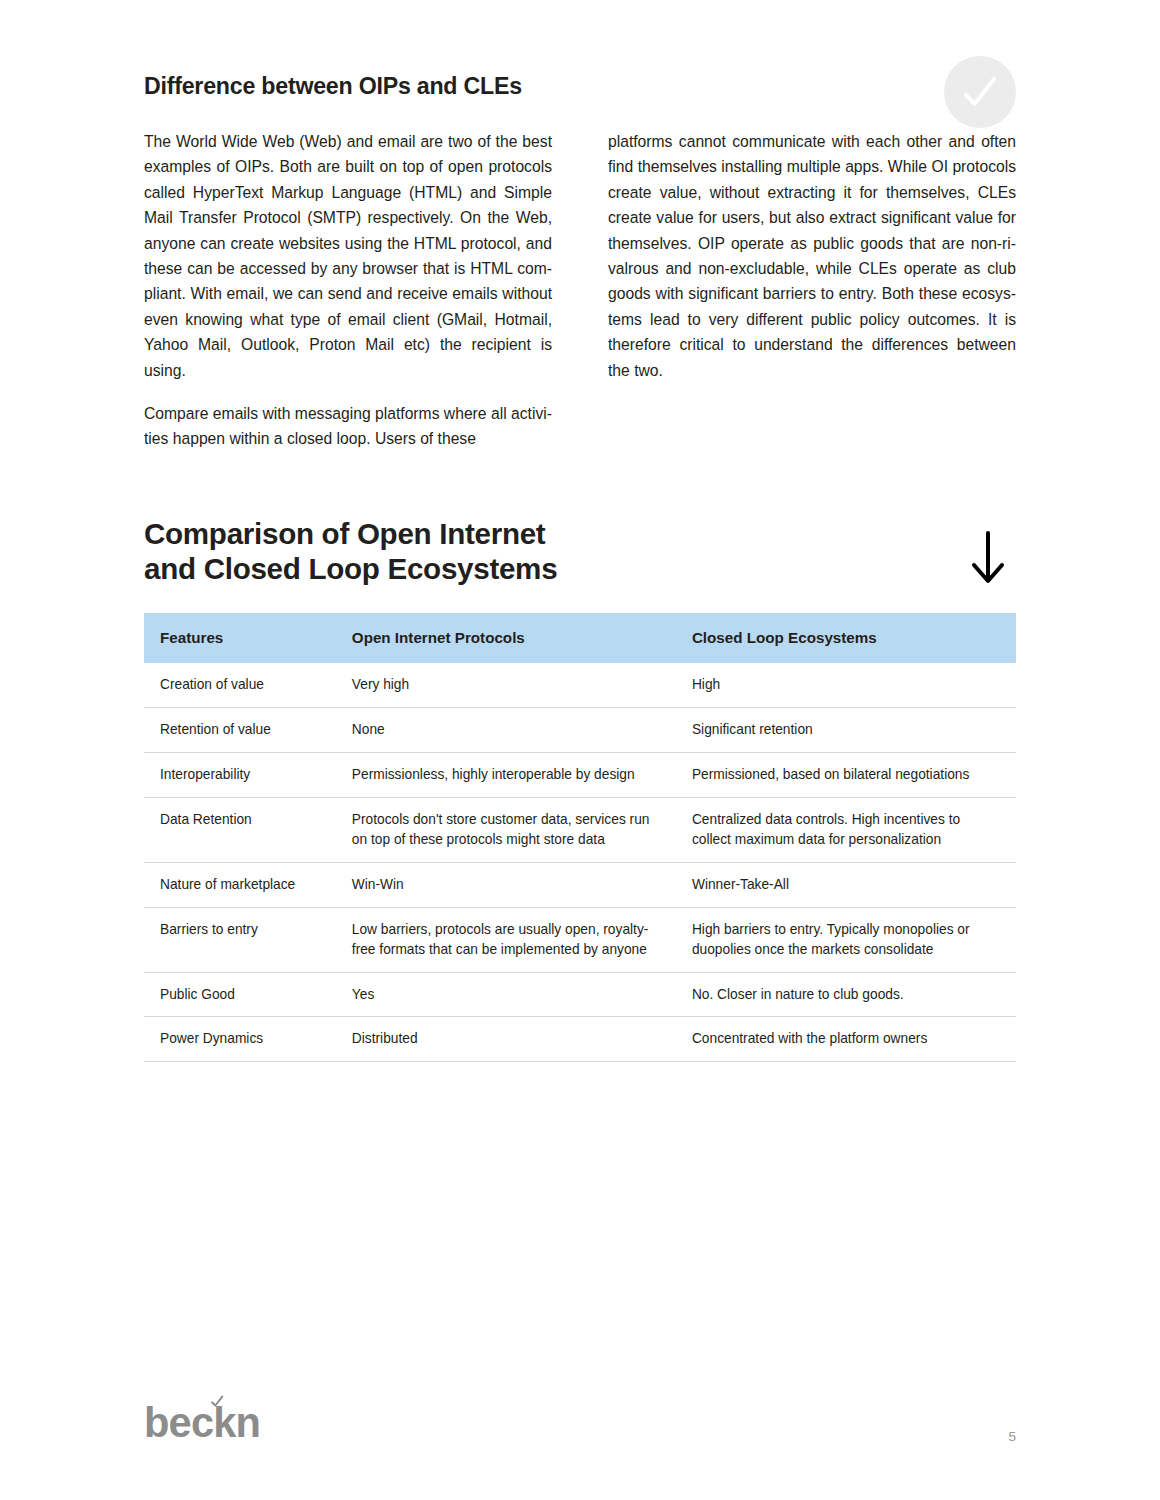Difference between OIPs and CLEs
The World Wide Web (Web) and email are two of the best examples of OIPs. Both are built on top of open protocols called HyperText Markup Language (HTML) and Simple Mail Transfer Protocol (SMTP) respectively. On the Web, anyone can create websites using the HTML protocol, and these can be accessed by any browser that is HTML compliant. With email, we can send and receive emails without even knowing what type of email client (GMail, Hotmail, Yahoo Mail, Outlook, Proton Mail etc) the recipient is using.
Compare emails with messaging platforms where all activities happen within a closed loop. Users of these
platforms cannot communicate with each other and often find themselves installing multiple apps. While OI protocols create value, without extracting it for themselves, CLEs create value for users, but also extract significant value for themselves. OIP operate as public goods that are non-rivalrous and non-excludable, while CLEs operate as club goods with significant barriers to entry. Both these ecosystems lead to very different public policy outcomes. It is therefore critical to understand the differences between the two.
Comparison of Open Internet
and Closed Loop Ecosystems
| Features | Open Internet Protocols | Closed Loop Ecosystems |
| --- | --- | --- |
| Creation of value | Very high | High |
| Retention of value | None | Significant retention |
| Interoperability | Permissionless, highly interoperable by design | Permissioned, based on bilateral negotiations |
| Data Retention | Protocols don't store customer data, services run on top of these protocols might store data | Centralized data controls. High incentives to collect maximum data for personalization |
| Nature of marketplace | Win-Win | Winner-Take-All |
| Barriers to entry | Low barriers, protocols are usually open, royalty-free formats that can be implemented by anyone | High barriers to entry. Typically monopolies or duopolies once the markets consolidate |
| Public Good | Yes | No. Closer in nature to club goods. |
| Power Dynamics | Distributed | Concentrated with the platform owners |
beck n
5